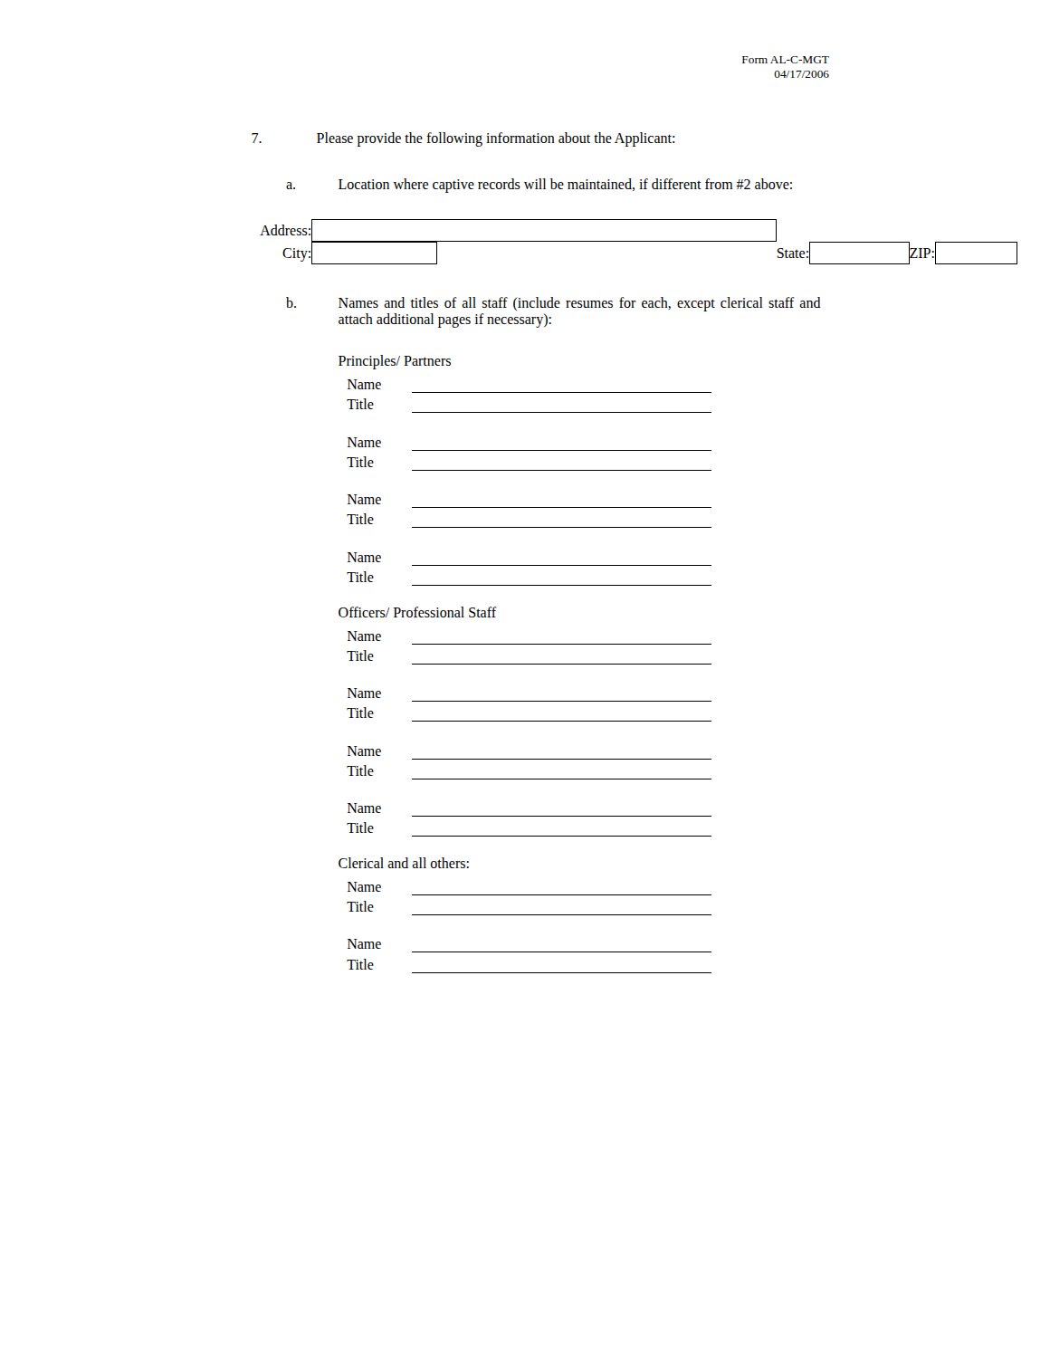Form AL-C-MGT
04/17/2006
7.
Please provide the following information about the Applicant:
a.
Location where captive records will be maintained, if different from #2 above:
| Address: | | | | | |
| City: | | State: | | ZIP: | |
b.
Names and titles of all staff (include resumes for each, except clerical staff and attach additional pages if necessary):
Principles/ Partners
| Name | |
| Title | |
| Name | |
| Title | |
| Name | |
| Title | |
| Name | |
| Title | |
Officers/ Professional Staff
| Name | |
| Title | |
| Name | |
| Title | |
| Name | |
| Title | |
| Name | |
| Title | |
Clerical and all others:
| Name | |
| Title | |
| Name | |
| Title | |